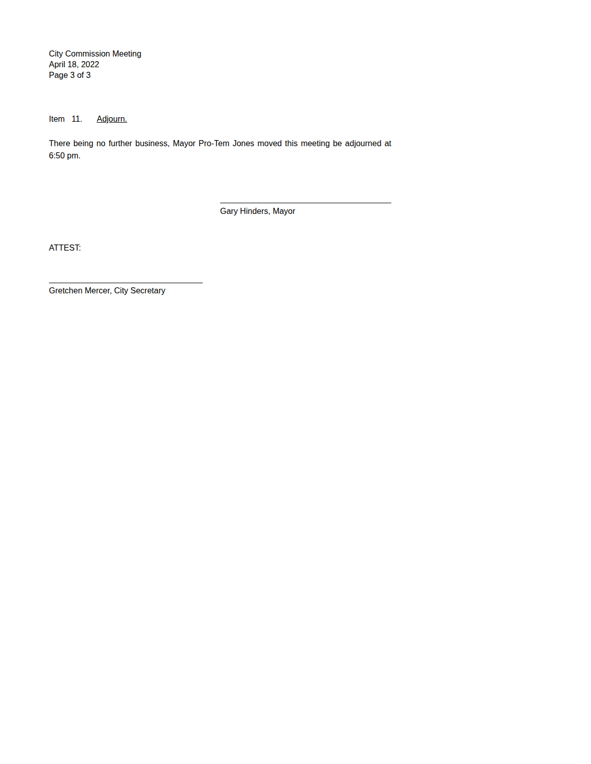City Commission Meeting
April 18, 2022
Page 3 of 3
Item 11. Adjourn.
There being no further business, Mayor Pro-Tem Jones moved this meeting be adjourned at 6:50 pm.
Gary Hinders, Mayor
ATTEST:
Gretchen Mercer, City Secretary